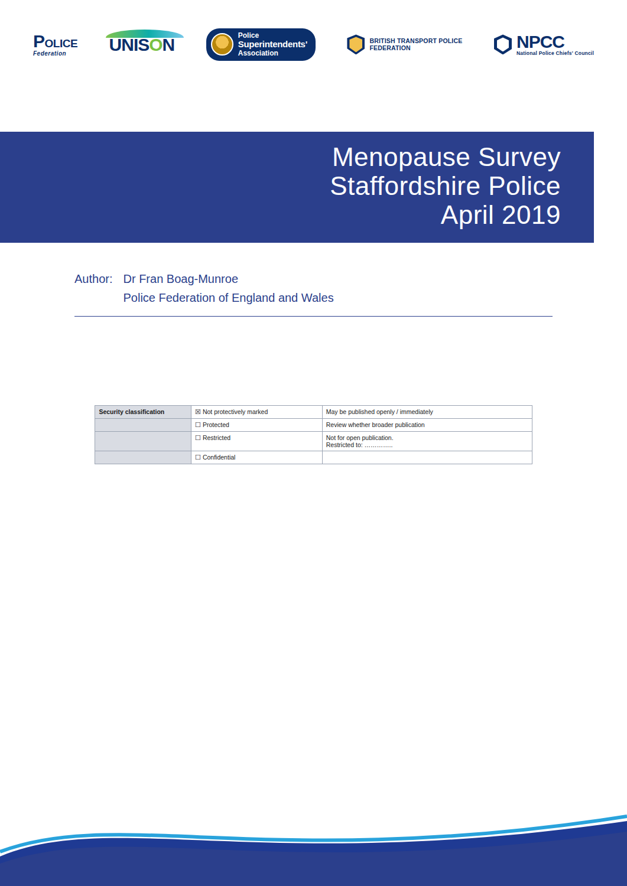POLICE
Federation
UNISON
Police
Superintendents' Association
BRITISH TRANSPORT POLICE
FEDERATION
NPCC National Police Chiefs' Council
Menopause Survey Staffordshire Police April 2019
| Author: | Dr Fran Boag-Munroe |
| | Police Federation of England and Wales |
| Security classification | ☒ Not protectively marked | May be published openly / immediately |
| | ☐ Protected | Review whether broader publication |
| | ☐ Restricted | Not for open publication. Restricted to: ………….. |
| | ☐ Confidential | |